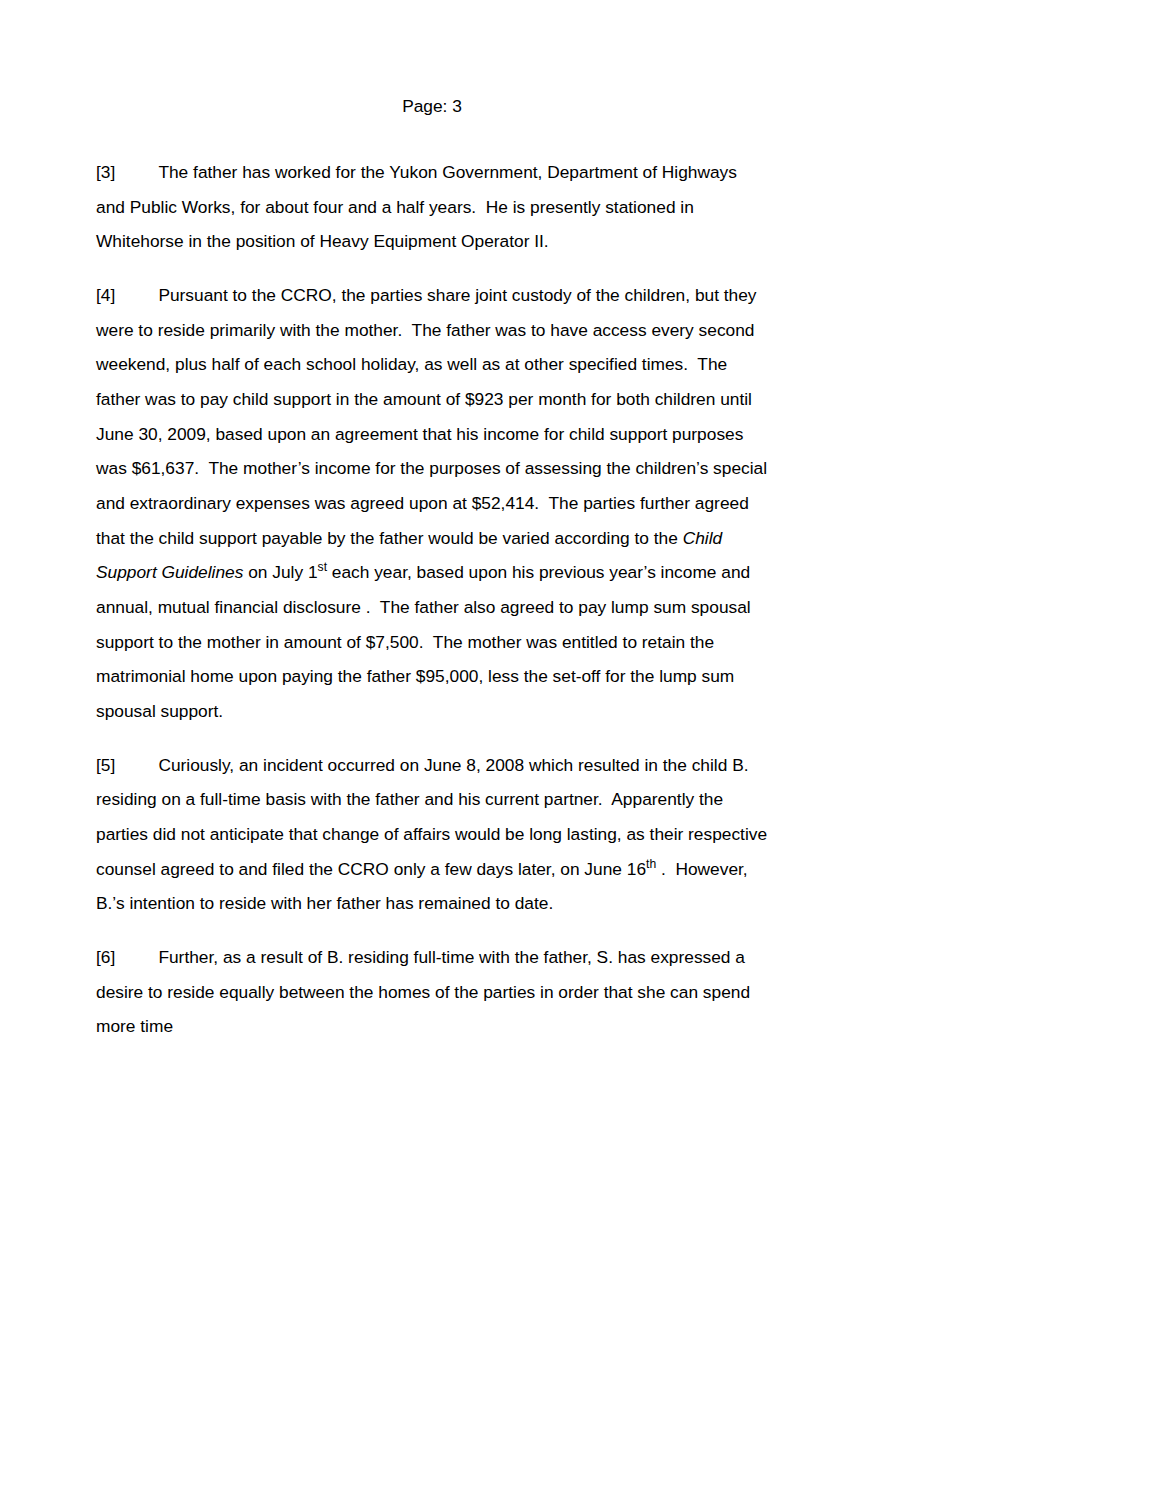Page: 3
[3] The father has worked for the Yukon Government, Department of Highways and Public Works, for about four and a half years. He is presently stationed in Whitehorse in the position of Heavy Equipment Operator II.
[4] Pursuant to the CCRO, the parties share joint custody of the children, but they were to reside primarily with the mother. The father was to have access every second weekend, plus half of each school holiday, as well as at other specified times. The father was to pay child support in the amount of $923 per month for both children until June 30, 2009, based upon an agreement that his income for child support purposes was $61,637. The mother’s income for the purposes of assessing the children’s special and extraordinary expenses was agreed upon at $52,414. The parties further agreed that the child support payable by the father would be varied according to the Child Support Guidelines on July 1st each year, based upon his previous year’s income and annual, mutual financial disclosure . The father also agreed to pay lump sum spousal support to the mother in amount of $7,500. The mother was entitled to retain the matrimonial home upon paying the father $95,000, less the set-off for the lump sum spousal support.
[5] Curiously, an incident occurred on June 8, 2008 which resulted in the child B. residing on a full-time basis with the father and his current partner. Apparently the parties did not anticipate that change of affairs would be long lasting, as their respective counsel agreed to and filed the CCRO only a few days later, on June 16th . However, B.’s intention to reside with her father has remained to date.
[6] Further, as a result of B. residing full-time with the father, S. has expressed a desire to reside equally between the homes of the parties in order that she can spend more time